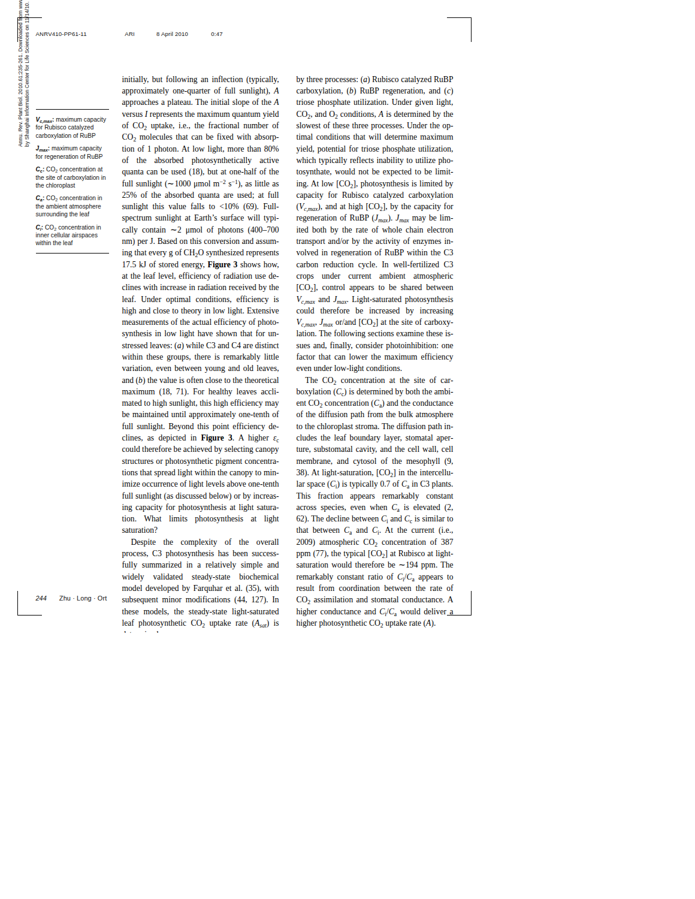ANRV410-PP61-11 ARI 8 April 20100:47
Annu. Rev. Plant Biol. 2010.61:235-261. Downloaded from www.annualreviews.org
by Shanghai Information Center for Life Sciences on 11/14/10. For personal use only.
Vc,max: maximum capacity for Rubisco catalyzed carboxylation of RuBP
Jmax: maximum capacity for regeneration of RuBP
Cc: CO2 concentration at the site of carboxylation in the chloroplast
Ca: CO2 concentration in the ambient atmosphere surrounding the leaf
Ci: CO2 concentration in inner cellular airspaces within the leaf
initially, but following an inflection (typically, approximately one-quarter of full sunlight), A approaches a plateau. The initial slope of the A versus I represents the maximum quantum yield of CO2 uptake, i.e., the fractional number of CO2 molecules that can be fixed with absorption of 1 photon. At low light, more than 80% of the absorbed photosynthetically active quanta can be used (18), but at one-half of the full sunlight (∼1000 μmol m−2 s−1), as little as 25% of the absorbed quanta are used; at full sunlight this value falls to <10% (69). Full-spectrum sunlight at Earth’s surface will typically contain ∼2 μmol of photons (400–700 nm) per J. Based on this conversion and assuming that every g of CH2O synthesized represents 17.5 kJ of stored energy, Figure 3 shows how, at the leaf level, efficiency of radiation use declines with increase in radiation received by the leaf. Under optimal conditions, efficiency is high and close to theory in low light. Extensive measurements of the actual efficiency of photosynthesis in low light have shown that for unstressed leaves: (a) while C3 and C4 are distinct within these groups, there is remarkably little variation, even between young and old leaves, and (b) the value is often close to the theoretical maximum (18, 71). For healthy leaves acclimated to high sunlight, this high efficiency may be maintained until approximately one-tenth of full sunlight. Beyond this point efficiency declines, as depicted in Figure 3. A higher εc could therefore be achieved by selecting canopy structures or photosynthetic pigment concentrations that spread light within the canopy to minimize occurrence of light levels above one-tenth full sunlight (as discussed below) or by increasing capacity for photosynthesis at light saturation. What limits photosynthesis at light saturation?
Despite the complexity of the overall process, C3 photosynthesis has been successfully summarized in a relatively simple and widely validated steady-state biochemical model developed by Farquhar et al. (35), with subsequent minor modifications (44, 127). In these models, the steady-state light-saturated leaf photosynthetic CO2 uptake rate (Asat) is determined
by three processes: (a) Rubisco catalyzed RuBP carboxylation, (b) RuBP regeneration, and (c) triose phosphate utilization. Under given light, CO2, and O2 conditions, A is determined by the slowest of these three processes. Under the optimal conditions that will determine maximum yield, potential for triose phosphate utilization, which typically reflects inability to utilize photosynthate, would not be expected to be limiting. At low [CO2], photosynthesis is limited by capacity for Rubisco catalyzed carboxylation (Vc,max), and at high [CO2], by the capacity for regeneration of RuBP (Jmax). Jmax may be limited both by the rate of whole chain electron transport and/or by the activity of enzymes involved in regeneration of RuBP within the C3 carbon reduction cycle. In well-fertilized C3 crops under current ambient atmospheric [CO2], control appears to be shared between Vc,max and Jmax. Light-saturated photosynthesis could therefore be increased by increasing Vc,max, Jmax or/and [CO2] at the site of carboxylation. The following sections examine these issues and, finally, consider photoinhibition: one factor that can lower the maximum efficiency even under low-light conditions.
The CO2 concentration at the site of carboxylation (Cc) is determined by both the ambient CO2 concentration (Ca) and the conductance of the diffusion path from the bulk atmosphere to the chloroplast stroma. The diffusion path includes the leaf boundary layer, stomatal aperture, substomatal cavity, and the cell wall, cell membrane, and cytosol of the mesophyll (9, 38). At light-saturation, [CO2] in the intercellular space (Ci) is typically 0.7 of Ca in C3 plants. This fraction appears remarkably constant across species, even when Ca is elevated (2, 62). The decline between Ci and Cc is similar to that between Ca and Ci. At the current (i.e., 2009) atmospheric CO2 concentration of 387 ppm (77), the typical [CO2] at Rubisco at light-saturation would therefore be ∼194 ppm. The remarkably constant ratio of Ci/Ca appears to result from coordination between the rate of CO2 assimilation and stomatal conductance. A higher conductance and Ci/Ca would deliver a higher photosynthetic CO2 uptake rate (A).
244 Zhu · Long · Ort